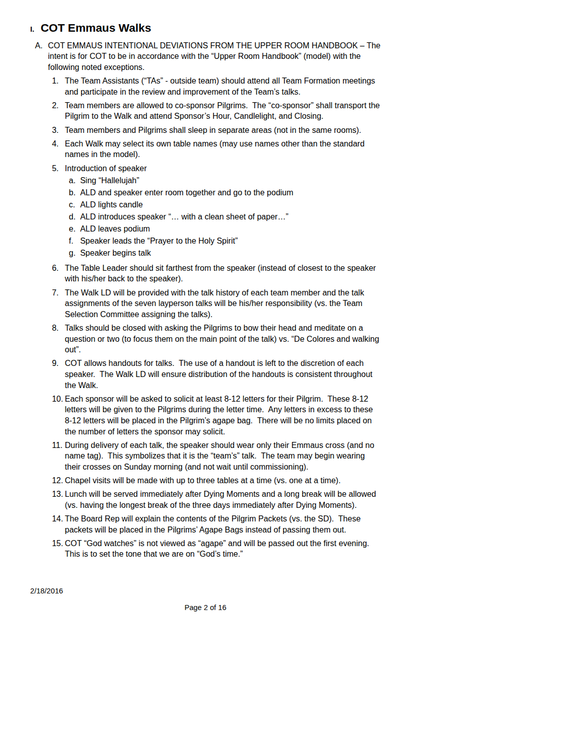I. COT Emmaus Walks
A.
COT EMMAUS INTENTIONAL DEVIATIONS FROM THE UPPER ROOM HANDBOOK – The intent is for COT to be in accordance with the “Upper Room Handbook” (model) with the following noted exceptions.
1.
The Team Assistants (“TAs” - outside team) should attend all Team Formation meetings and participate in the review and improvement of the Team’s talks.
2.
Team members are allowed to co-sponsor Pilgrims. The “co-sponsor” shall transport the Pilgrim to the Walk and attend Sponsor’s Hour, Candlelight, and Closing.
3.
Team members and Pilgrims shall sleep in separate areas (not in the same rooms).
4.
Each Walk may select its own table names (may use names other than the standard names in the model).
5.
Introduction of speaker
a.
Sing “Hallelujah”
b.
ALD and speaker enter room together and go to the podium
c.
ALD lights candle
d.
ALD introduces speaker “… with a clean sheet of paper…”
e.
ALD leaves podium
f.
Speaker leads the “Prayer to the Holy Spirit”
g.
Speaker begins talk
6.
The Table Leader should sit farthest from the speaker (instead of closest to the speaker with his/her back to the speaker).
7.
The Walk LD will be provided with the talk history of each team member and the talk assignments of the seven layperson talks will be his/her responsibility (vs. the Team Selection Committee assigning the talks).
8.
Talks should be closed with asking the Pilgrims to bow their head and meditate on a question or two (to focus them on the main point of the talk) vs. “De Colores and walking out”.
9.
COT allows handouts for talks. The use of a handout is left to the discretion of each speaker. The Walk LD will ensure distribution of the handouts is consistent throughout the Walk.
10.
Each sponsor will be asked to solicit at least 8-12 letters for their Pilgrim. These 8-12 letters will be given to the Pilgrims during the letter time. Any letters in excess to these 8-12 letters will be placed in the Pilgrim’s agape bag. There will be no limits placed on the number of letters the sponsor may solicit.
11.
During delivery of each talk, the speaker should wear only their Emmaus cross (and no name tag). This symbolizes that it is the “team’s” talk. The team may begin wearing their crosses on Sunday morning (and not wait until commissioning).
12.
Chapel visits will be made with up to three tables at a time (vs. one at a time).
13.
Lunch will be served immediately after Dying Moments and a long break will be allowed (vs. having the longest break of the three days immediately after Dying Moments).
14.
The Board Rep will explain the contents of the Pilgrim Packets (vs. the SD). These packets will be placed in the Pilgrims’ Agape Bags instead of passing them out.
15.
COT “God watches” is not viewed as “agape” and will be passed out the first evening. This is to set the tone that we are on “God’s time.”
2/18/2016
Page 2 of 16